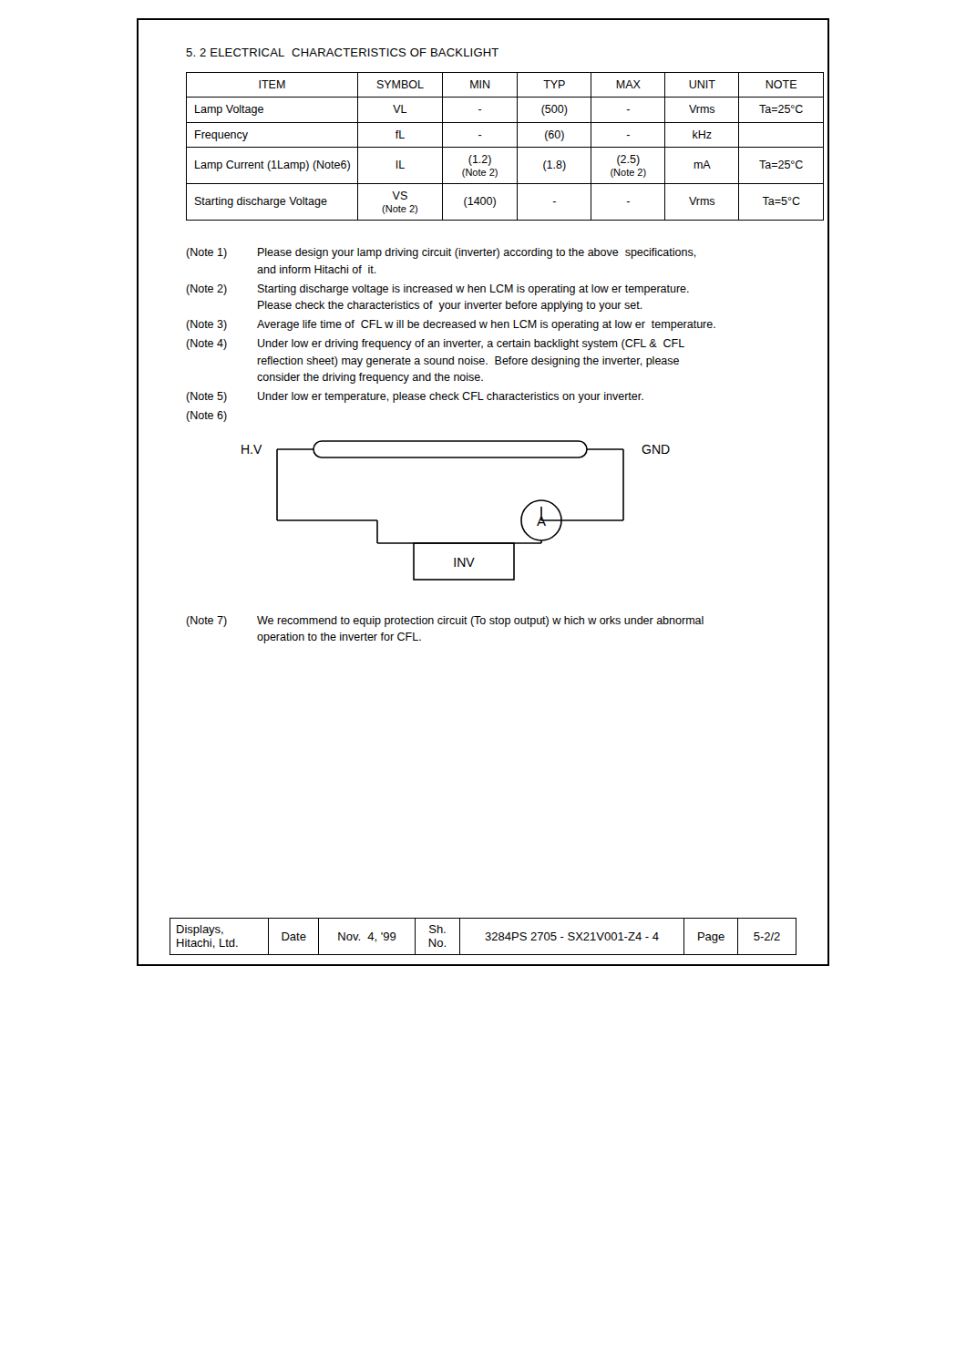5. 2 ELECTRICAL CHARACTERISTICS OF BACKLIGHT
| ITEM | SYMBOL | MIN | TYP | MAX | UNIT | NOTE |
| --- | --- | --- | --- | --- | --- | --- |
| Lamp Voltage | VL | - | (500) | - | Vrms | Ta=25°C |
| Frequency | fL | - | (60) | - | kHz | |
| Lamp Current (1Lamp) (Note6) | IL | (1.2) (Note 2) | (1.8) | (2.5) (Note 2) | mA | Ta=25°C |
| Starting discharge Voltage | VS (Note 2) | (1400) | - | - | Vrms | Ta=5°C |
(Note 1)
Please design your lamp driving circuit (inverter) according to the above specifications,
and inform Hitachi of it.
(Note 2)
Starting discharge voltage is increased w hen LCM is operating at low er temperature.
Please check the characteristics of your inverter before applying to your set.
(Note 3)
Average life time of CFL w ill be decreased w hen LCM is operating at low er temperature.
(Note 4)
Under low er driving frequency of an inverter, a certain backlight system (CFL & CFL
reflection sheet) may generate a sound noise. Before designing the inverter, please
consider the driving frequency and the noise.
(Note 5)
Under low er temperature, please check CFL characteristics on your inverter.
(Note 6)
A INV H.V GND
(Note 7)
We recommend to equip protection circuit (To stop output) w hich w orks under abnormal
operation to the inverter for CFL.
| Displays, Hitachi, Ltd. | Date | Nov. 4, '99 | Sh. No. | 3284PS 2705 - SX21V001-Z4 - 4 | Page | 5-2/2 |